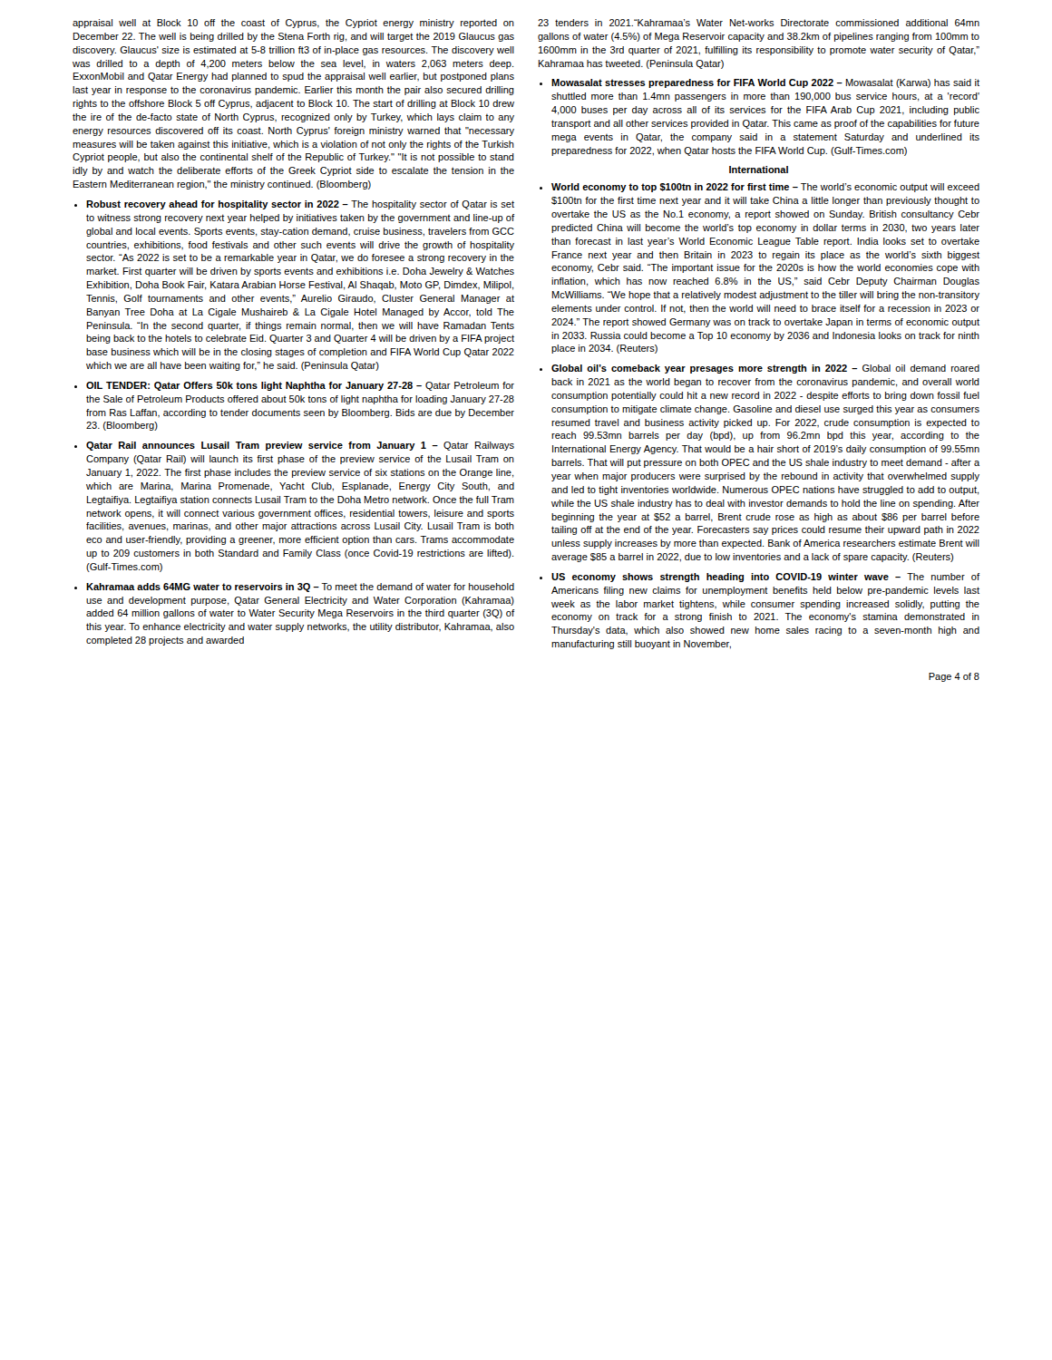appraisal well at Block 10 off the coast of Cyprus, the Cypriot energy ministry reported on December 22. The well is being drilled by the Stena Forth rig, and will target the 2019 Glaucus gas discovery. Glaucus' size is estimated at 5-8 trillion ft3 of in-place gas resources. The discovery well was drilled to a depth of 4,200 meters below the sea level, in waters 2,063 meters deep. ExxonMobil and Qatar Energy had planned to spud the appraisal well earlier, but postponed plans last year in response to the coronavirus pandemic. Earlier this month the pair also secured drilling rights to the offshore Block 5 off Cyprus, adjacent to Block 10. The start of drilling at Block 10 drew the ire of the de-facto state of North Cyprus, recognized only by Turkey, which lays claim to any energy resources discovered off its coast. North Cyprus' foreign ministry warned that "necessary measures will be taken against this initiative, which is a violation of not only the rights of the Turkish Cypriot people, but also the continental shelf of the Republic of Turkey." "It is not possible to stand idly by and watch the deliberate efforts of the Greek Cypriot side to escalate the tension in the Eastern Mediterranean region," the ministry continued. (Bloomberg)
Robust recovery ahead for hospitality sector in 2022 – The hospitality sector of Qatar is set to witness strong recovery next year helped by initiatives taken by the government and line-up of global and local events. Sports events, stay-cation demand, cruise business, travelers from GCC countries, exhibitions, food festivals and other such events will drive the growth of hospitality sector. “As 2022 is set to be a remarkable year in Qatar, we do foresee a strong recovery in the market. First quarter will be driven by sports events and exhibitions i.e. Doha Jewelry & Watches Exhibition, Doha Book Fair, Katara Arabian Horse Festival, Al Shaqab, Moto GP, Dimdex, Milipol, Tennis, Golf tournaments and other events,” Aurelio Giraudo, Cluster General Manager at Banyan Tree Doha at La Cigale Mushaireb & La Cigale Hotel Managed by Accor, told The Peninsula. “In the second quarter, if things remain normal, then we will have Ramadan Tents being back to the hotels to celebrate Eid. Quarter 3 and Quarter 4 will be driven by a FIFA project base business which will be in the closing stages of completion and FIFA World Cup Qatar 2022 which we are all have been waiting for,” he said. (Peninsula Qatar)
OIL TENDER: Qatar Offers 50k tons light Naphtha for January 27-28 – Qatar Petroleum for the Sale of Petroleum Products offered about 50k tons of light naphtha for loading January 27-28 from Ras Laffan, according to tender documents seen by Bloomberg. Bids are due by December 23. (Bloomberg)
Qatar Rail announces Lusail Tram preview service from January 1 – Qatar Railways Company (Qatar Rail) will launch its first phase of the preview service of the Lusail Tram on January 1, 2022. The first phase includes the preview service of six stations on the Orange line, which are Marina, Marina Promenade, Yacht Club, Esplanade, Energy City South, and Legtaifiya. Legtaifiya station connects Lusail Tram to the Doha Metro network. Once the full Tram network opens, it will connect various government offices, residential towers, leisure and sports facilities, avenues, marinas, and other major attractions across Lusail City. Lusail Tram is both eco and user-friendly, providing a greener, more efficient option than cars. Trams accommodate up to 209 customers in both Standard and Family Class (once Covid-19 restrictions are lifted). (Gulf-Times.com)
Kahramaa adds 64MG water to reservoirs in 3Q – To meet the demand of water for household use and development purpose, Qatar General Electricity and Water Corporation (Kahramaa) added 64 million gallons of water to Water Security Mega Reservoirs in the third quarter (3Q) of this year. To enhance electricity and water supply networks, the utility distributor, Kahramaa, also completed 28 projects and awarded
23 tenders in 2021.“Kahramaa’s Water Net-works Directorate commissioned additional 64mn gallons of water (4.5%) of Mega Reservoir capacity and 38.2km of pipelines ranging from 100mm to 1600mm in the 3rd quarter of 2021, fulfilling its responsibility to promote water security of Qatar,” Kahramaa has tweeted. (Peninsula Qatar)
Mowasalat stresses preparedness for FIFA World Cup 2022 – Mowasalat (Karwa) has said it shuttled more than 1.4mn passengers in more than 190,000 bus service hours, at a 'record' 4,000 buses per day across all of its services for the FIFA Arab Cup 2021, including public transport and all other services provided in Qatar. This came as proof of the capabilities for future mega events in Qatar, the company said in a statement Saturday and underlined its preparedness for 2022, when Qatar hosts the FIFA World Cup. (Gulf-Times.com)
International
World economy to top $100tn in 2022 for first time – The world’s economic output will exceed $100tn for the first time next year and it will take China a little longer than previously thought to overtake the US as the No.1 economy, a report showed on Sunday. British consultancy Cebr predicted China will become the world’s top economy in dollar terms in 2030, two years later than forecast in last year’s World Economic League Table report. India looks set to overtake France next year and then Britain in 2023 to regain its place as the world’s sixth biggest economy, Cebr said. “The important issue for the 2020s is how the world economies cope with inflation, which has now reached 6.8% in the US,” said Cebr Deputy Chairman Douglas McWilliams. “We hope that a relatively modest adjustment to the tiller will bring the non-transitory elements under control. If not, then the world will need to brace itself for a recession in 2023 or 2024.” The report showed Germany was on track to overtake Japan in terms of economic output in 2033. Russia could become a Top 10 economy by 2036 and Indonesia looks on track for ninth place in 2034. (Reuters)
Global oil’s comeback year presages more strength in 2022 – Global oil demand roared back in 2021 as the world began to recover from the coronavirus pandemic, and overall world consumption potentially could hit a new record in 2022 - despite efforts to bring down fossil fuel consumption to mitigate climate change. Gasoline and diesel use surged this year as consumers resumed travel and business activity picked up. For 2022, crude consumption is expected to reach 99.53mn barrels per day (bpd), up from 96.2mn bpd this year, according to the International Energy Agency. That would be a hair short of 2019’s daily consumption of 99.55mn barrels. That will put pressure on both OPEC and the US shale industry to meet demand - after a year when major producers were surprised by the rebound in activity that overwhelmed supply and led to tight inventories worldwide. Numerous OPEC nations have struggled to add to output, while the US shale industry has to deal with investor demands to hold the line on spending. After beginning the year at $52 a barrel, Brent crude rose as high as about $86 per barrel before tailing off at the end of the year. Forecasters say prices could resume their upward path in 2022 unless supply increases by more than expected. Bank of America researchers estimate Brent will average $85 a barrel in 2022, due to low inventories and a lack of spare capacity. (Reuters)
US economy shows strength heading into COVID-19 winter wave – The number of Americans filing new claims for unemployment benefits held below pre-pandemic levels last week as the labor market tightens, while consumer spending increased solidly, putting the economy on track for a strong finish to 2021. The economy's stamina demonstrated in Thursday's data, which also showed new home sales racing to a seven-month high and manufacturing still buoyant in November,
Page 4 of 8